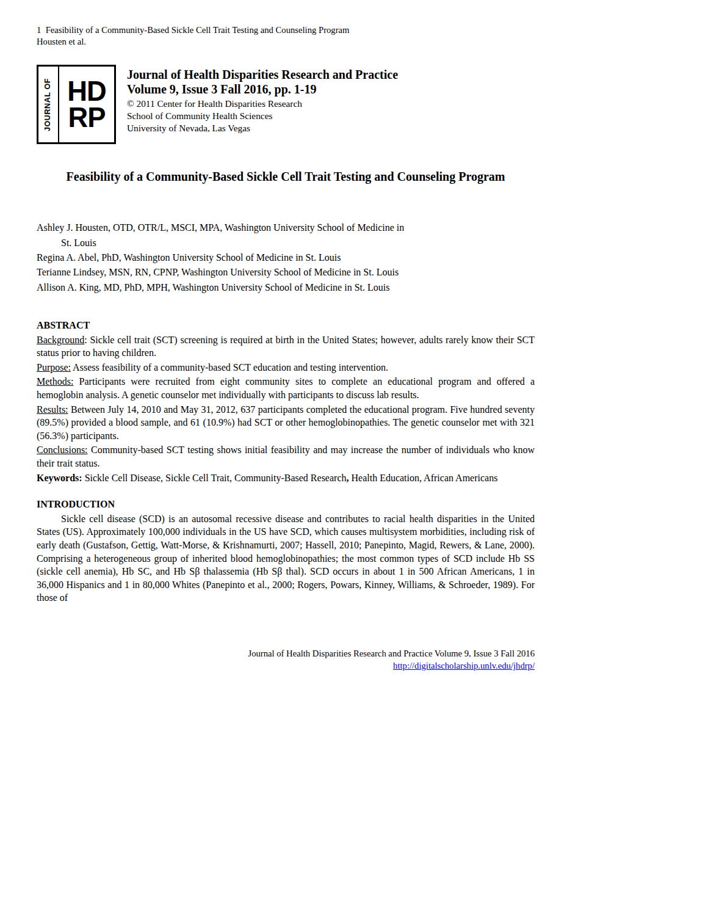1 Feasibility of a Community-Based Sickle Cell Trait Testing and Counseling Program
Housten et al.
JOURNAL OF
HD
RP
Journal of Health Disparities Research and Practice
Volume 9, Issue 3 Fall 2016, pp. 1-19
© 2011 Center for Health Disparities Research
School of Community Health Sciences
University of Nevada, Las Vegas
Feasibility of a Community-Based Sickle Cell Trait Testing and Counseling Program
Ashley J. Housten, OTD, OTR/L, MSCI, MPA, Washington University School of Medicine in
St. Louis
Regina A. Abel, PhD, Washington University School of Medicine in St. Louis
Terianne Lindsey, MSN, RN, CPNP, Washington University School of Medicine in St. Louis
Allison A. King, MD, PhD, MPH, Washington University School of Medicine in St. Louis
ABSTRACT
Background: Sickle cell trait (SCT) screening is required at birth in the United States; however, adults rarely know their SCT status prior to having children.
Purpose: Assess feasibility of a community-based SCT education and testing intervention.
Methods: Participants were recruited from eight community sites to complete an educational program and offered a hemoglobin analysis. A genetic counselor met individually with participants to discuss lab results.
Results: Between July 14, 2010 and May 31, 2012, 637 participants completed the educational program. Five hundred seventy (89.5%) provided a blood sample, and 61 (10.9%) had SCT or other hemoglobinopathies. The genetic counselor met with 321 (56.3%) participants.
Conclusions: Community-based SCT testing shows initial feasibility and may increase the number of individuals who know their trait status.
Keywords: Sickle Cell Disease, Sickle Cell Trait, Community-Based Research, Health Education, African Americans
INTRODUCTION
Sickle cell disease (SCD) is an autosomal recessive disease and contributes to racial health disparities in the United States (US). Approximately 100,000 individuals in the US have SCD, which causes multisystem morbidities, including risk of early death (Gustafson, Gettig, Watt-Morse, & Krishnamurti, 2007; Hassell, 2010; Panepinto, Magid, Rewers, & Lane, 2000). Comprising a heterogeneous group of inherited blood hemoglobinopathies; the most common types of SCD include Hb SS (sickle cell anemia), Hb SC, and Hb Sβ thalassemia (Hb Sβ thal). SCD occurs in about 1 in 500 African Americans, 1 in 36,000 Hispanics and 1 in 80,000 Whites (Panepinto et al., 2000; Rogers, Powars, Kinney, Williams, & Schroeder, 1989). For those of
Journal of Health Disparities Research and Practice Volume 9, Issue 3 Fall 2016
http://digitalscholarship.unlv.edu/jhdrp/